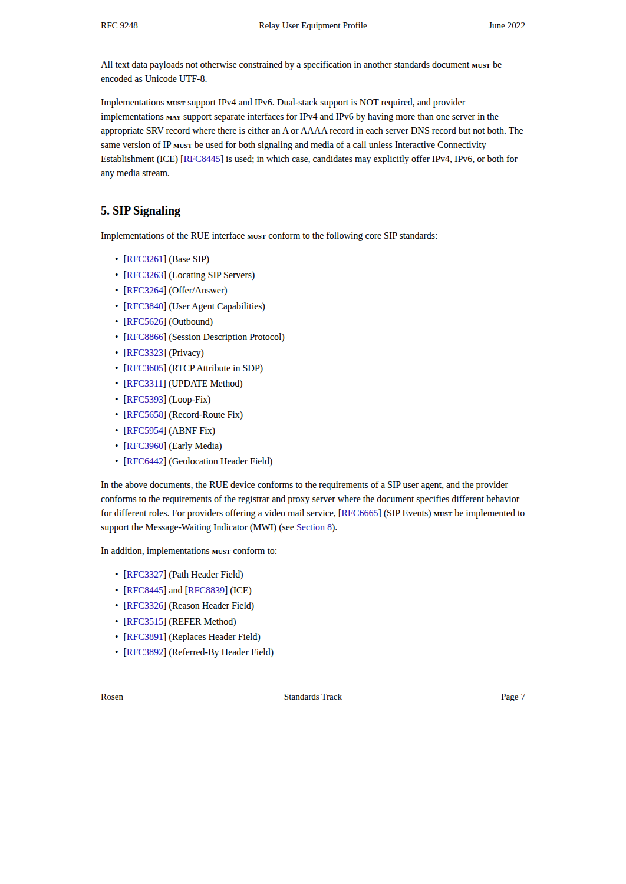RFC 9248
Relay User Equipment Profile
June 2022
All text data payloads not otherwise constrained by a specification in another standards document must be encoded as Unicode UTF-8.
Implementations must support IPv4 and IPv6. Dual-stack support is NOT required, and provider implementations may support separate interfaces for IPv4 and IPv6 by having more than one server in the appropriate SRV record where there is either an A or AAAA record in each server DNS record but not both. The same version of IP must be used for both signaling and media of a call unless Interactive Connectivity Establishment (ICE) [RFC8445] is used; in which case, candidates may explicitly offer IPv4, IPv6, or both for any media stream.
5. SIP Signaling
Implementations of the RUE interface must conform to the following core SIP standards:
[RFC3261] (Base SIP)
[RFC3263] (Locating SIP Servers)
[RFC3264] (Offer/Answer)
[RFC3840] (User Agent Capabilities)
[RFC5626] (Outbound)
[RFC8866] (Session Description Protocol)
[RFC3323] (Privacy)
[RFC3605] (RTCP Attribute in SDP)
[RFC3311] (UPDATE Method)
[RFC5393] (Loop-Fix)
[RFC5658] (Record-Route Fix)
[RFC5954] (ABNF Fix)
[RFC3960] (Early Media)
[RFC6442] (Geolocation Header Field)
In the above documents, the RUE device conforms to the requirements of a SIP user agent, and the provider conforms to the requirements of the registrar and proxy server where the document specifies different behavior for different roles. For providers offering a video mail service, [RFC6665] (SIP Events) must be implemented to support the Message-Waiting Indicator (MWI) (see Section 8).
In addition, implementations must conform to:
[RFC3327] (Path Header Field)
[RFC8445] and [RFC8839] (ICE)
[RFC3326] (Reason Header Field)
[RFC3515] (REFER Method)
[RFC3891] (Replaces Header Field)
[RFC3892] (Referred-By Header Field)
Rosen
Standards Track
Page 7